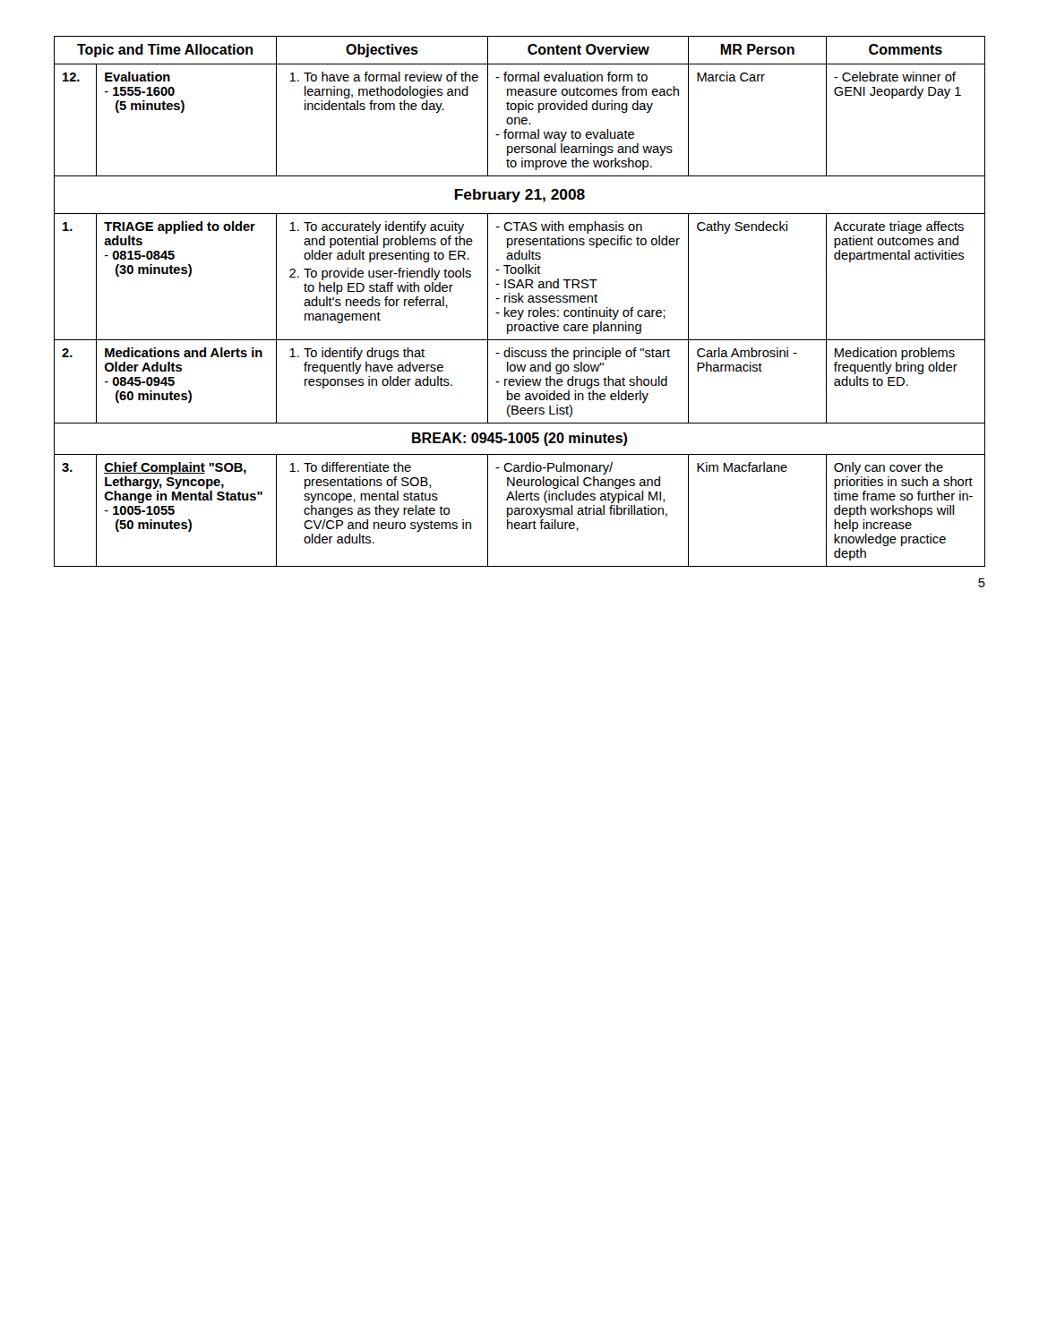| Topic and Time Allocation | Objectives | Content Overview | MR Person | Comments |
| --- | --- | --- | --- | --- |
| 12. | Evaluation 1555-1600 (5 minutes) | To have a formal review of the learning, methodologies and incidentals from the day. | formal evaluation form to measure outcomes from each topic provided during day one. formal way to evaluate personal learnings and ways to improve the workshop. | Marcia Carr | - Celebrate winner of GENI Jeopardy Day 1 |
| February 21, 2008 |
| 1. | TRIAGE applied to older adults 0815-0845 (30 minutes) | To accurately identify acuity and potential problems of the older adult presenting to ER. To provide user-friendly tools to help ED staff with older adult's needs for referral, management | CTAS with emphasis on presentations specific to older adults Toolkit ISAR and TRST risk assessment key roles: continuity of care; proactive care planning | Cathy Sendecki | Accurate triage affects patient outcomes and departmental activities |
| 2. | Medications and Alerts in Older Adults 0845-0945 (60 minutes) | To identify drugs that frequently have adverse responses in older adults. | discuss the principle of "start low and go slow" review the drugs that should be avoided in the elderly (Beers List) | Carla Ambrosini - Pharmacist | Medication problems frequently bring older adults to ED. |
| BREAK: 0945-1005 (20 minutes) |
| 3. | Chief Complaint "SOB, Lethargy, Syncope, Change in Mental Status" 1005-1055 (50 minutes) | To differentiate the presentations of SOB, syncope, mental status changes as they relate to CV/CP and neuro systems in older adults. | Cardio-Pulmonary/ Neurological Changes and Alerts (includes atypical MI, paroxysmal atrial fibrillation, heart failure, | Kim Macfarlane | Only can cover the priorities in such a short time frame so further in-depth workshops will help increase knowledge practice depth |
5